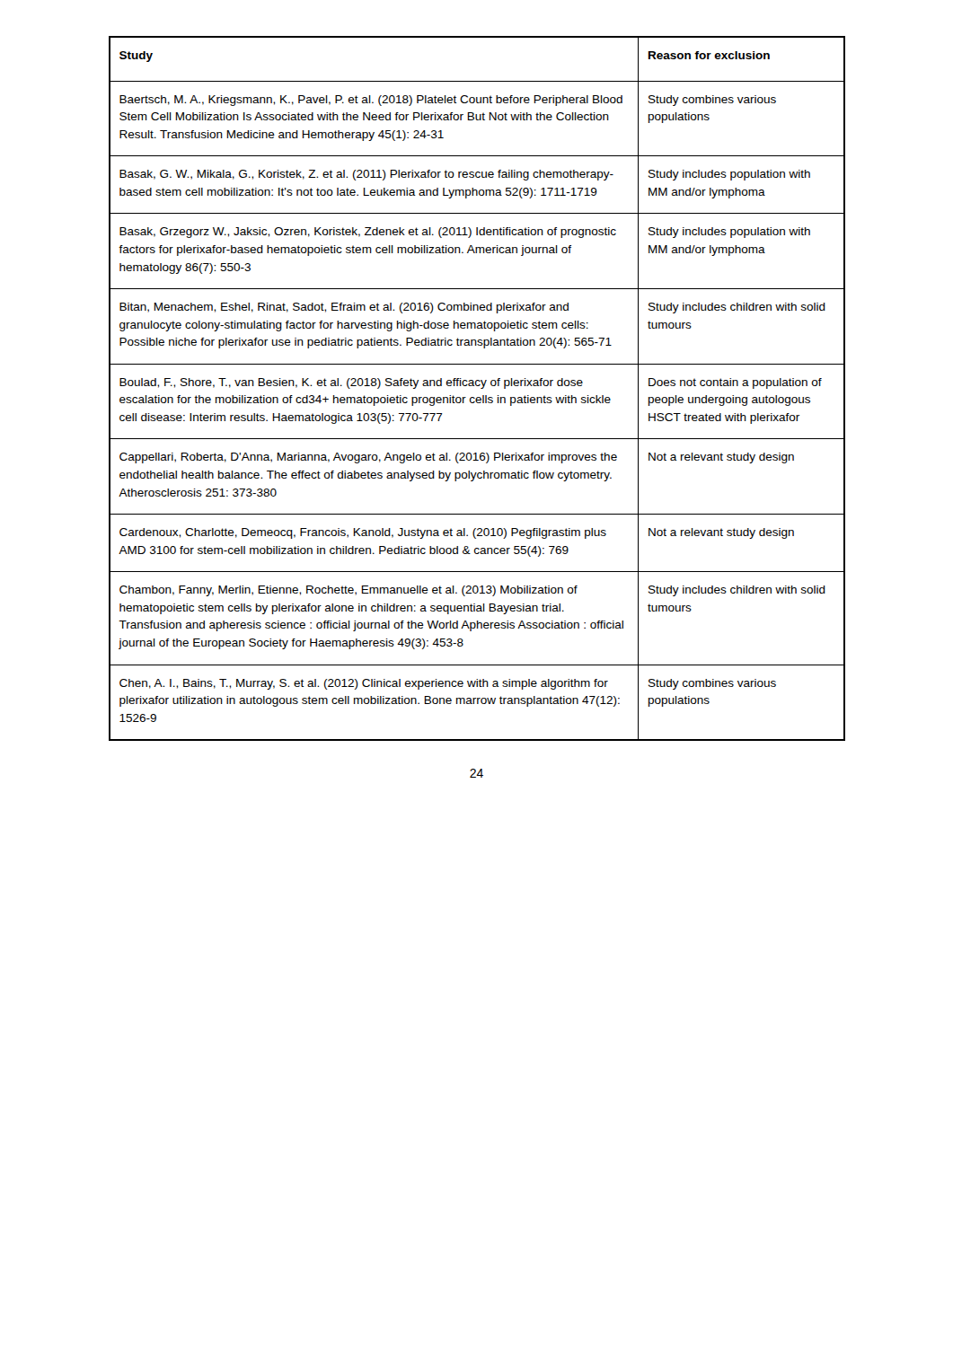| Study | Reason for exclusion |
| --- | --- |
| Baertsch, M. A., Kriegsmann, K., Pavel, P. et al. (2018) Platelet Count before Peripheral Blood Stem Cell Mobilization Is Associated with the Need for Plerixafor But Not with the Collection Result. Transfusion Medicine and Hemotherapy 45(1): 24-31 | Study combines various populations |
| Basak, G. W., Mikala, G., Koristek, Z. et al. (2011) Plerixafor to rescue failing chemotherapy-based stem cell mobilization: It's not too late. Leukemia and Lymphoma 52(9): 1711-1719 | Study includes population with MM and/or lymphoma |
| Basak, Grzegorz W., Jaksic, Ozren, Koristek, Zdenek et al. (2011) Identification of prognostic factors for plerixafor-based hematopoietic stem cell mobilization. American journal of hematology 86(7): 550-3 | Study includes population with MM and/or lymphoma |
| Bitan, Menachem, Eshel, Rinat, Sadot, Efraim et al. (2016) Combined plerixafor and granulocyte colony-stimulating factor for harvesting high-dose hematopoietic stem cells: Possible niche for plerixafor use in pediatric patients. Pediatric transplantation 20(4): 565-71 | Study includes children with solid tumours |
| Boulad, F., Shore, T., van Besien, K. et al. (2018) Safety and efficacy of plerixafor dose escalation for the mobilization of cd34+ hematopoietic progenitor cells in patients with sickle cell disease: Interim results. Haematologica 103(5): 770-777 | Does not contain a population of people undergoing autologous HSCT treated with plerixafor |
| Cappellari, Roberta, D'Anna, Marianna, Avogaro, Angelo et al. (2016) Plerixafor improves the endothelial health balance. The effect of diabetes analysed by polychromatic flow cytometry. Atherosclerosis 251: 373-380 | Not a relevant study design |
| Cardenoux, Charlotte, Demeocq, Francois, Kanold, Justyna et al. (2010) Pegfilgrastim plus AMD 3100 for stem-cell mobilization in children. Pediatric blood & cancer 55(4): 769 | Not a relevant study design |
| Chambon, Fanny, Merlin, Etienne, Rochette, Emmanuelle et al. (2013) Mobilization of hematopoietic stem cells by plerixafor alone in children: a sequential Bayesian trial. Transfusion and apheresis science : official journal of the World Apheresis Association : official journal of the European Society for Haemapheresis 49(3): 453-8 | Study includes children with solid tumours |
| Chen, A. I., Bains, T., Murray, S. et al. (2012) Clinical experience with a simple algorithm for plerixafor utilization in autologous stem cell mobilization. Bone marrow transplantation 47(12): 1526-9 | Study combines various populations |
24